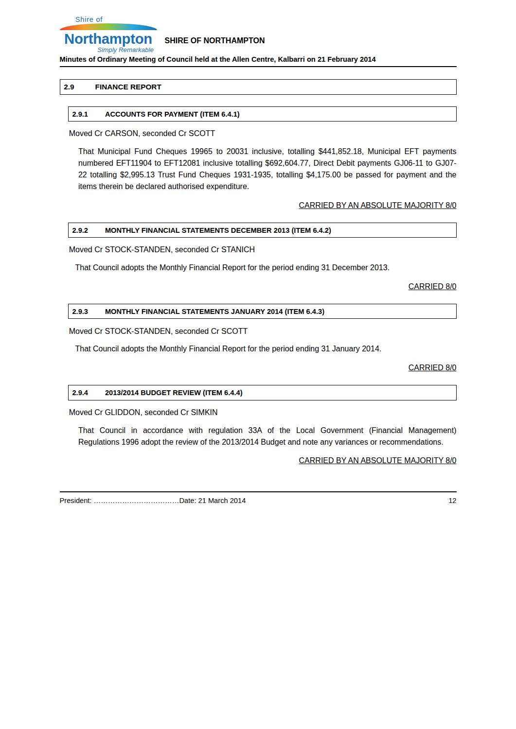Shire of Northampton Simply Remarkable
SHIRE OF NORTHAMPTON
Minutes of Ordinary Meeting of Council held at the Allen Centre, Kalbarri on 21 February 2014
2.9 FINANCE REPORT
2.9.1 ACCOUNTS FOR PAYMENT (ITEM 6.4.1)
Moved Cr CARSON, seconded Cr SCOTT
That Municipal Fund Cheques 19965 to 20031 inclusive, totalling $441,852.18, Municipal EFT payments numbered EFT11904 to EFT12081 inclusive totalling $692,604.77, Direct Debit payments GJ06-11 to GJ07-22 totalling $2,995.13 Trust Fund Cheques 1931-1935, totalling $4,175.00 be passed for payment and the items therein be declared authorised expenditure.
CARRIED BY AN ABSOLUTE MAJORITY 8/0
2.9.2 MONTHLY FINANCIAL STATEMENTS DECEMBER 2013 (ITEM 6.4.2)
Moved Cr STOCK-STANDEN, seconded Cr STANICH
That Council adopts the Monthly Financial Report for the period ending 31 December 2013.
CARRIED 8/0
2.9.3 MONTHLY FINANCIAL STATEMENTS JANUARY 2014 (ITEM 6.4.3)
Moved Cr STOCK-STANDEN, seconded Cr SCOTT
That Council adopts the Monthly Financial Report for the period ending 31 January 2014.
CARRIED 8/0
2.9.42013/2014 BUDGET REVIEW (ITEM 6.4.4)
Moved Cr GLIDDON, seconded Cr SIMKIN
That Council in accordance with regulation 33A of the Local Government (Financial Management) Regulations 1996 adopt the review of the 2013/2014 Budget and note any variances or recommendations.
CARRIED BY AN ABSOLUTE MAJORITY 8/0
President: ………………………………Date: 21 March 2014
12